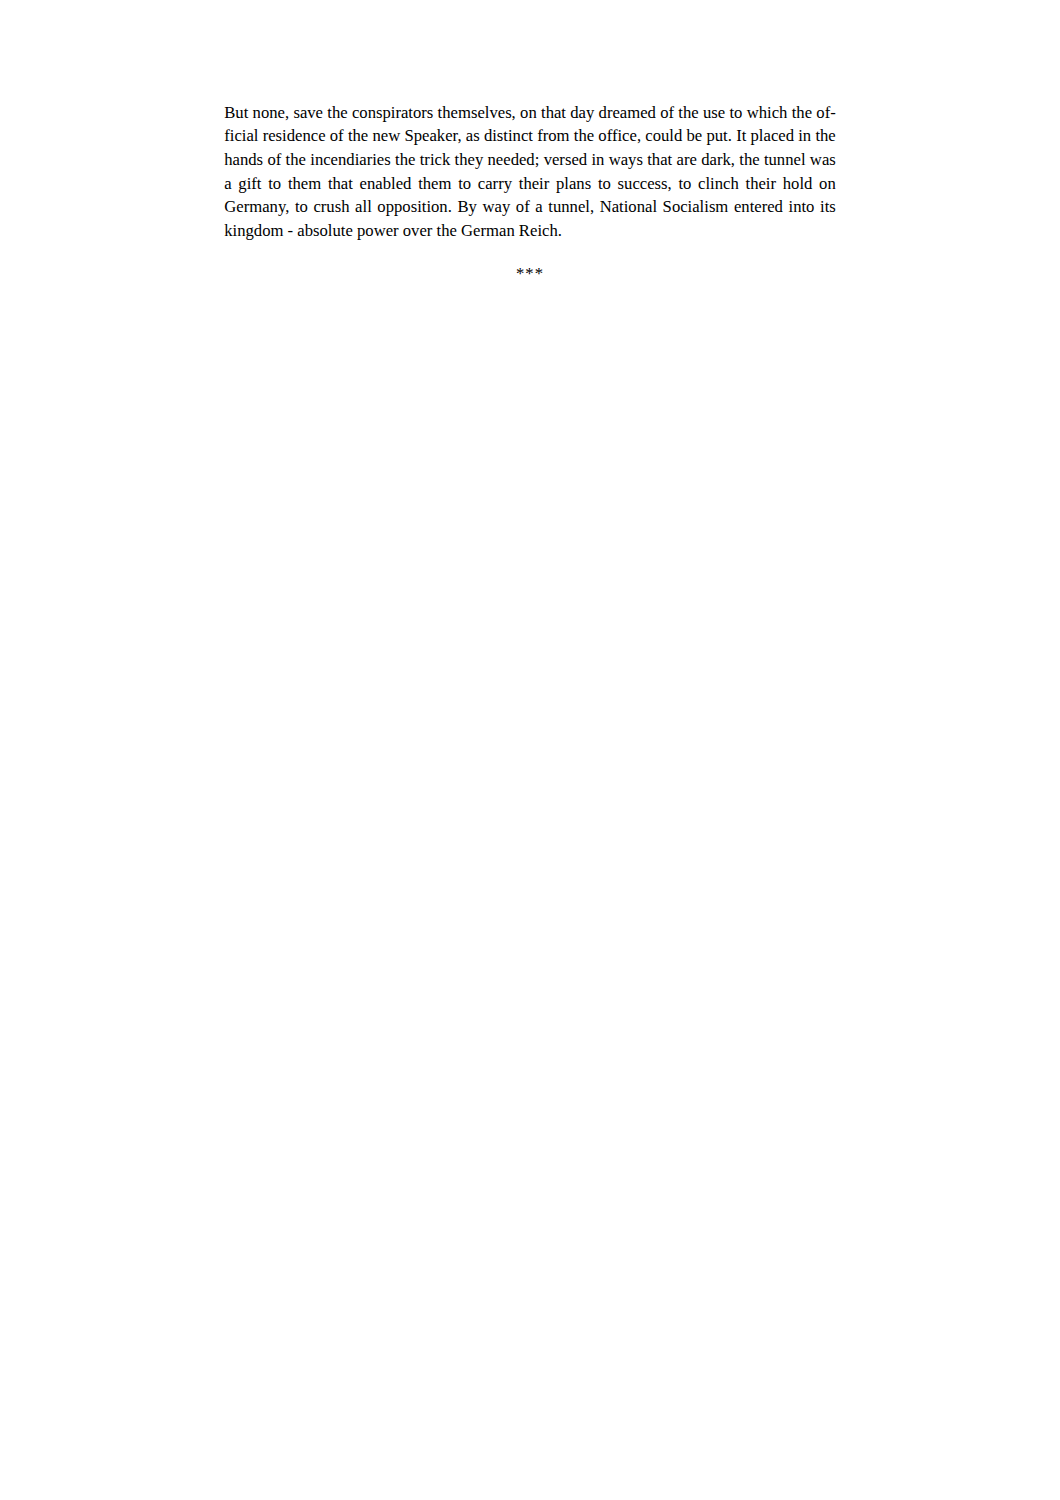But none, save the conspirators themselves, on that day dreamed of the use to which the official residence of the new Speaker, as distinct from the office, could be put. It placed in the hands of the incendiaries the trick they needed; versed in ways that are dark, the tunnel was a gift to them that enabled them to carry their plans to success, to clinch their hold on Germany, to crush all opposition. By way of a tunnel, National Socialism entered into its kingdom - absolute power over the German Reich.
***